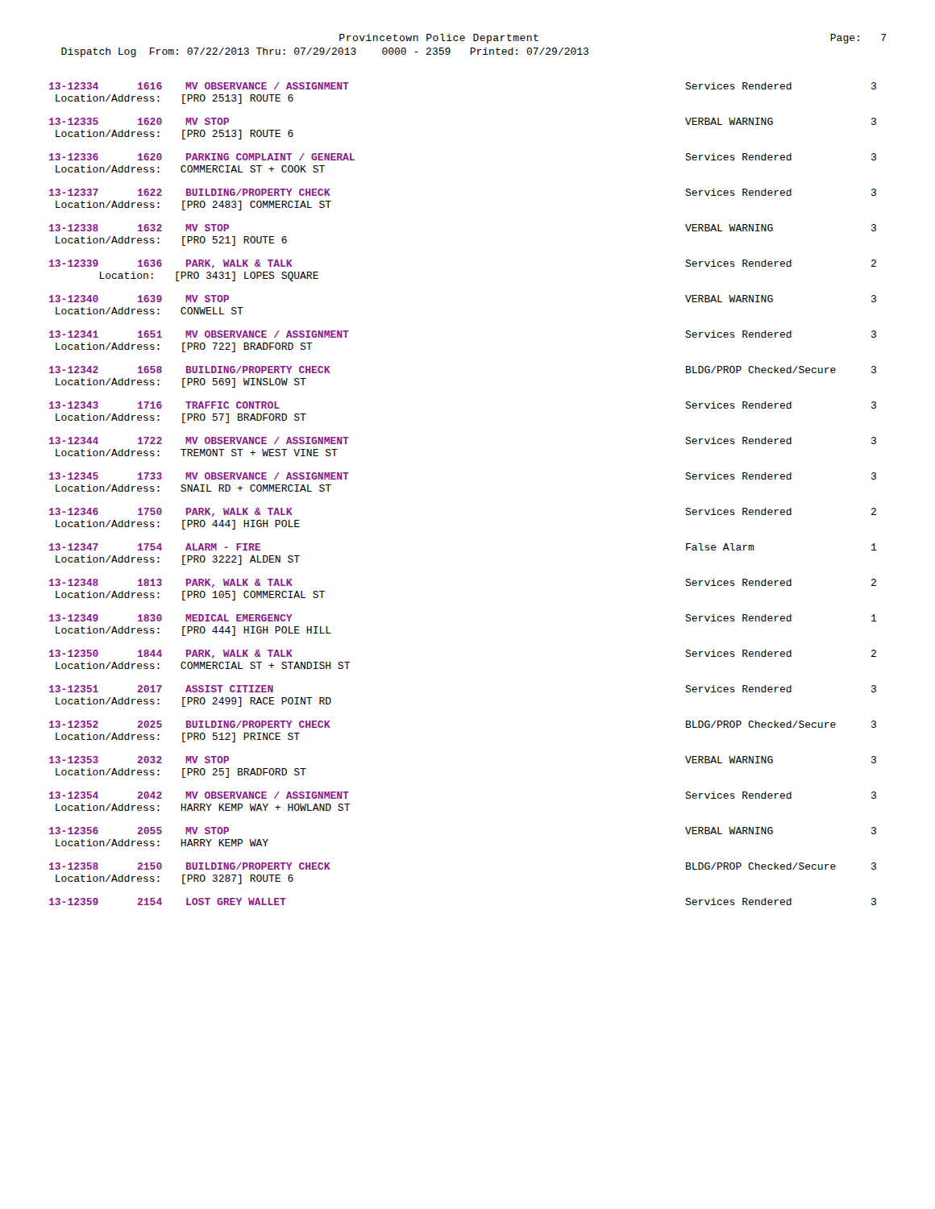Page: 7 Provincetown Police Department
Dispatch Log From: 07/22/2013 Thru: 07/29/2013 0000 - 2359 Printed: 07/29/2013
13-12334 1616 MV OBSERVANCE / ASSIGNMENT Services Rendered 3
Location/Address: [PRO 2513] ROUTE 6
13-12335 1620 MV STOP VERBAL WARNING 3
Location/Address: [PRO 2513] ROUTE 6
13-12336 1620 PARKING COMPLAINT / GENERAL Services Rendered 3
Location/Address: COMMERCIAL ST + COOK ST
13-12337 1622 BUILDING/PROPERTY CHECK Services Rendered 3
Location/Address: [PRO 2483] COMMERCIAL ST
13-12338 1632 MV STOP VERBAL WARNING 3
Location/Address: [PRO 521] ROUTE 6
13-12339 1636 PARK, WALK & TALK Services Rendered 2
Location: [PRO 3431] LOPES SQUARE
13-12340 1639 MV STOP VERBAL WARNING 3
Location/Address: CONWELL ST
13-12341 1651 MV OBSERVANCE / ASSIGNMENT Services Rendered 3
Location/Address: [PRO 722] BRADFORD ST
13-12342 1658 BUILDING/PROPERTY CHECK BLDG/PROP Checked/Secure 3
Location/Address: [PRO 569] WINSLOW ST
13-12343 1716 TRAFFIC CONTROL Services Rendered 3
Location/Address: [PRO 57] BRADFORD ST
13-12344 1722 MV OBSERVANCE / ASSIGNMENT Services Rendered 3
Location/Address: TREMONT ST + WEST VINE ST
13-12345 1733 MV OBSERVANCE / ASSIGNMENT Services Rendered 3
Location/Address: SNAIL RD + COMMERCIAL ST
13-12346 1750 PARK, WALK & TALK Services Rendered 2
Location/Address: [PRO 444] HIGH POLE
13-12347 1754 ALARM - FIRE False Alarm 1
Location/Address: [PRO 3222] ALDEN ST
13-12348 1813 PARK, WALK & TALK Services Rendered 2
Location/Address: [PRO 105] COMMERCIAL ST
13-12349 1830 MEDICAL EMERGENCY Services Rendered 1
Location/Address: [PRO 444] HIGH POLE HILL
13-12350 1844 PARK, WALK & TALK Services Rendered 2
Location/Address: COMMERCIAL ST + STANDISH ST
13-12351 2017 ASSIST CITIZEN Services Rendered 3
Location/Address: [PRO 2499] RACE POINT RD
13-12352 2025 BUILDING/PROPERTY CHECK BLDG/PROP Checked/Secure 3
Location/Address: [PRO 512] PRINCE ST
13-12353 2032 MV STOP VERBAL WARNING 3
Location/Address: [PRO 25] BRADFORD ST
13-12354 2042 MV OBSERVANCE / ASSIGNMENT Services Rendered 3
Location/Address: HARRY KEMP WAY + HOWLAND ST
13-12356 2055 MV STOP VERBAL WARNING 3
Location/Address: HARRY KEMP WAY
13-12358 2150 BUILDING/PROPERTY CHECK BLDG/PROP Checked/Secure 3
Location/Address: [PRO 3287] ROUTE 6
13-12359 2154 LOST GREY WALLET Services Rendered 3